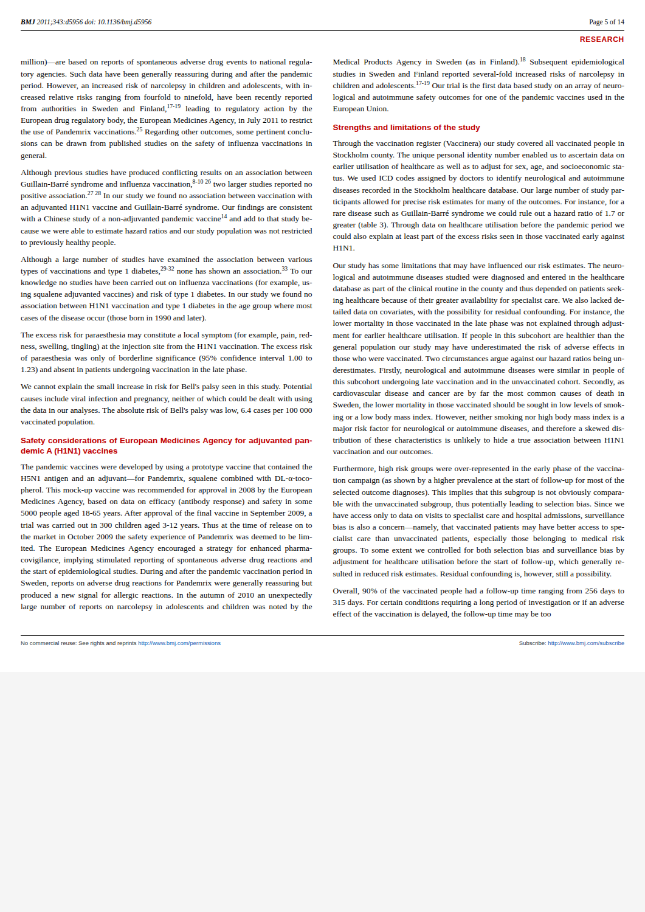BMJ 2011;343:d5956 doi: 10.1136/bmj.d5956
Page 5 of 14
RESEARCH
million)—are based on reports of spontaneous adverse drug events to national regulatory agencies. Such data have been generally reassuring during and after the pandemic period. However, an increased risk of narcolepsy in children and adolescents, with increased relative risks ranging from fourfold to ninefold, have been recently reported from authorities in Sweden and Finland,17-19 leading to regulatory action by the European drug regulatory body, the European Medicines Agency, in July 2011 to restrict the use of Pandemrix vaccinations.25 Regarding other outcomes, some pertinent conclusions can be drawn from published studies on the safety of influenza vaccinations in general.
Although previous studies have produced conflicting results on an association between Guillain-Barré syndrome and influenza vaccination,8-10 26 two larger studies reported no positive association.27 28 In our study we found no association between vaccination with an adjuvanted H1N1 vaccine and Guillain-Barré syndrome. Our findings are consistent with a Chinese study of a non-adjuvanted pandemic vaccine14 and add to that study because we were able to estimate hazard ratios and our study population was not restricted to previously healthy people.
Although a large number of studies have examined the association between various types of vaccinations and type 1 diabetes,29-32 none has shown an association.33 To our knowledge no studies have been carried out on influenza vaccinations (for example, using squalene adjuvanted vaccines) and risk of type 1 diabetes. In our study we found no association between H1N1 vaccination and type 1 diabetes in the age group where most cases of the disease occur (those born in 1990 and later).
The excess risk for paraesthesia may constitute a local symptom (for example, pain, redness, swelling, tingling) at the injection site from the H1N1 vaccination. The excess risk of paraesthesia was only of borderline significance (95% confidence interval 1.00 to 1.23) and absent in patients undergoing vaccination in the late phase.
We cannot explain the small increase in risk for Bell's palsy seen in this study. Potential causes include viral infection and pregnancy, neither of which could be dealt with using the data in our analyses. The absolute risk of Bell's palsy was low, 6.4 cases per 100 000 vaccinated population.
Safety considerations of European Medicines Agency for adjuvanted pandemic A (H1N1) vaccines
The pandemic vaccines were developed by using a prototype vaccine that contained the H5N1 antigen and an adjuvant—for Pandemrix, squalene combined with DL-α-tocopherol. This mock-up vaccine was recommended for approval in 2008 by the European Medicines Agency, based on data on efficacy (antibody response) and safety in some 5000 people aged 18-65 years. After approval of the final vaccine in September 2009, a trial was carried out in 300 children aged 3-12 years. Thus at the time of release on to the market in October 2009 the safety experience of Pandemrix was deemed to be limited. The European Medicines Agency encouraged a strategy for enhanced pharmacovigilance, implying stimulated reporting of spontaneous adverse drug reactions and the start of epidemiological studies. During and after the pandemic vaccination period in Sweden, reports on adverse drug reactions for Pandemrix were generally reassuring but produced a new signal for allergic reactions. In the autumn of 2010 an unexpectedly large number of reports on narcolepsy in adolescents and children was noted by the Medical Products Agency in Sweden (as in Finland).18 Subsequent epidemiological studies in Sweden and Finland reported several-fold increased risks of narcolepsy in children and adolescents.17-19 Our trial is the first data based study on an array of neurological and autoimmune safety outcomes for one of the pandemic vaccines used in the European Union.
Strengths and limitations of the study
Through the vaccination register (Vaccinera) our study covered all vaccinated people in Stockholm county. The unique personal identity number enabled us to ascertain data on earlier utilisation of healthcare as well as to adjust for sex, age, and socioeconomic status. We used ICD codes assigned by doctors to identify neurological and autoimmune diseases recorded in the Stockholm healthcare database. Our large number of study participants allowed for precise risk estimates for many of the outcomes. For instance, for a rare disease such as Guillain-Barré syndrome we could rule out a hazard ratio of 1.7 or greater (table 3). Through data on healthcare utilisation before the pandemic period we could also explain at least part of the excess risks seen in those vaccinated early against H1N1.
Our study has some limitations that may have influenced our risk estimates. The neurological and autoimmune diseases studied were diagnosed and entered in the healthcare database as part of the clinical routine in the county and thus depended on patients seeking healthcare because of their greater availability for specialist care. We also lacked detailed data on covariates, with the possibility for residual confounding. For instance, the lower mortality in those vaccinated in the late phase was not explained through adjustment for earlier healthcare utilisation. If people in this subcohort are healthier than the general population our study may have underestimated the risk of adverse effects in those who were vaccinated. Two circumstances argue against our hazard ratios being underestimates. Firstly, neurological and autoimmune diseases were similar in people of this subcohort undergoing late vaccination and in the unvaccinated cohort. Secondly, as cardiovascular disease and cancer are by far the most common causes of death in Sweden, the lower mortality in those vaccinated should be sought in low levels of smoking or a low body mass index. However, neither smoking nor high body mass index is a major risk factor for neurological or autoimmune diseases, and therefore a skewed distribution of these characteristics is unlikely to hide a true association between H1N1 vaccination and our outcomes.
Furthermore, high risk groups were over-represented in the early phase of the vaccination campaign (as shown by a higher prevalence at the start of follow-up for most of the selected outcome diagnoses). This implies that this subgroup is not obviously comparable with the unvaccinated subgroup, thus potentially leading to selection bias. Since we have access only to data on visits to specialist care and hospital admissions, surveillance bias is also a concern—namely, that vaccinated patients may have better access to specialist care than unvaccinated patients, especially those belonging to medical risk groups. To some extent we controlled for both selection bias and surveillance bias by adjustment for healthcare utilisation before the start of follow-up, which generally resulted in reduced risk estimates. Residual confounding is, however, still a possibility.
Overall, 90% of the vaccinated people had a follow-up time ranging from 256 days to 315 days. For certain conditions requiring a long period of investigation or if an adverse effect of the vaccination is delayed, the follow-up time may be too
No commercial reuse: See rights and reprints http://www.bmj.com/permissions
Subscribe: http://www.bmj.com/subscribe